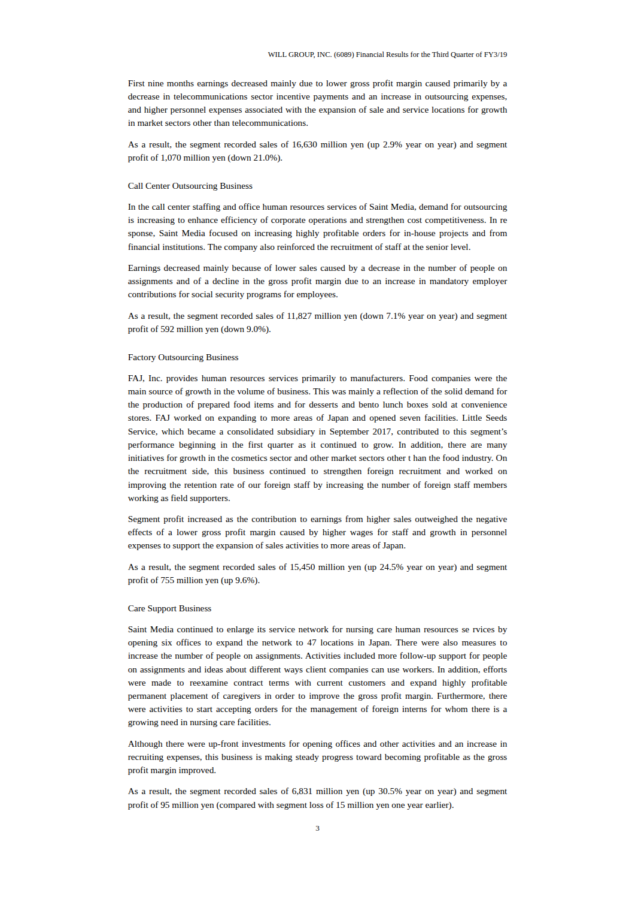WILL GROUP, INC. (6089) Financial Results for the Third Quarter of FY3/19
First nine months earnings decreased mainly due to lower gross profit margin caused primarily by a decrease in telecommunications sector incentive payments and an increase in outsourcing expenses, and higher personnel expenses associated with the expansion of sale and service locations for growth in market sectors other than telecommunications.
As a result, the segment recorded sales of 16,630 million yen (up 2.9% year on year) and segment profit of 1,070 million yen (down 21.0%).
Call Center Outsourcing Business
In the call center staffing and office human resources services of Saint Media, demand for outsourcing is increasing to enhance efficiency of corporate operations and strengthen cost competitiveness. In re sponse, Saint Media focused on increasing highly profitable orders for in-house projects and from financial institutions. The company also reinforced the recruitment of staff at the senior level.
Earnings decreased mainly because of lower sales caused by a decrease in the number of people on assignments and of a decline in the gross profit margin due to an increase in mandatory employer contributions for social security programs for employees.
As a result, the segment recorded sales of 11,827 million yen (down 7.1% year on year) and segment profit of 592 million yen (down 9.0%).
Factory Outsourcing Business
FAJ, Inc. provides human resources services primarily to manufacturers. Food companies were the main source of growth in the volume of business. This was mainly a reflection of the solid demand for the production of prepared food items and for desserts and bento lunch boxes sold at convenience stores. FAJ worked on expanding to more areas of Japan and opened seven facilities. Little Seeds Service, which became a consolidated subsidiary in September 2017, contributed to this segment’s performance beginning in the first quarter as it continued to grow. In addition, there are many initiatives for growth in the cosmetics sector and other market sectors other t han the food industry. On the recruitment side, this business continued to strengthen foreign recruitment and worked on improving the retention rate of our foreign staff by increasing the number of foreign staff members working as field supporters.
Segment profit increased as the contribution to earnings from higher sales outweighed the negative effects of a lower gross profit margin caused by higher wages for staff and growth in personnel expenses to support the expansion of sales activities to more areas of Japan.
As a result, the segment recorded sales of 15,450 million yen (up 24.5% year on year) and segment profit of 755 million yen (up 9.6%).
Care Support Business
Saint Media continued to enlarge its service network for nursing care human resources se rvices by opening six offices to expand the network to 47 locations in Japan. There were also measures to increase the number of people on assignments. Activities included more follow-up support for people on assignments and ideas about different ways client companies can use workers. In addition, efforts were made to reexamine contract terms with current customers and expand highly profitable permanent placement of caregivers in order to improve the gross profit margin. Furthermore, there were activities to start accepting orders for the management of foreign interns for whom there is a growing need in nursing care facilities.
Although there were up-front investments for opening offices and other activities and an increase in recruiting expenses, this business is making steady progress toward becoming profitable as the gross profit margin improved.
As a result, the segment recorded sales of 6,831 million yen (up 30.5% year on year) and segment profit of 95 million yen (compared with segment loss of 15 million yen one year earlier).
3